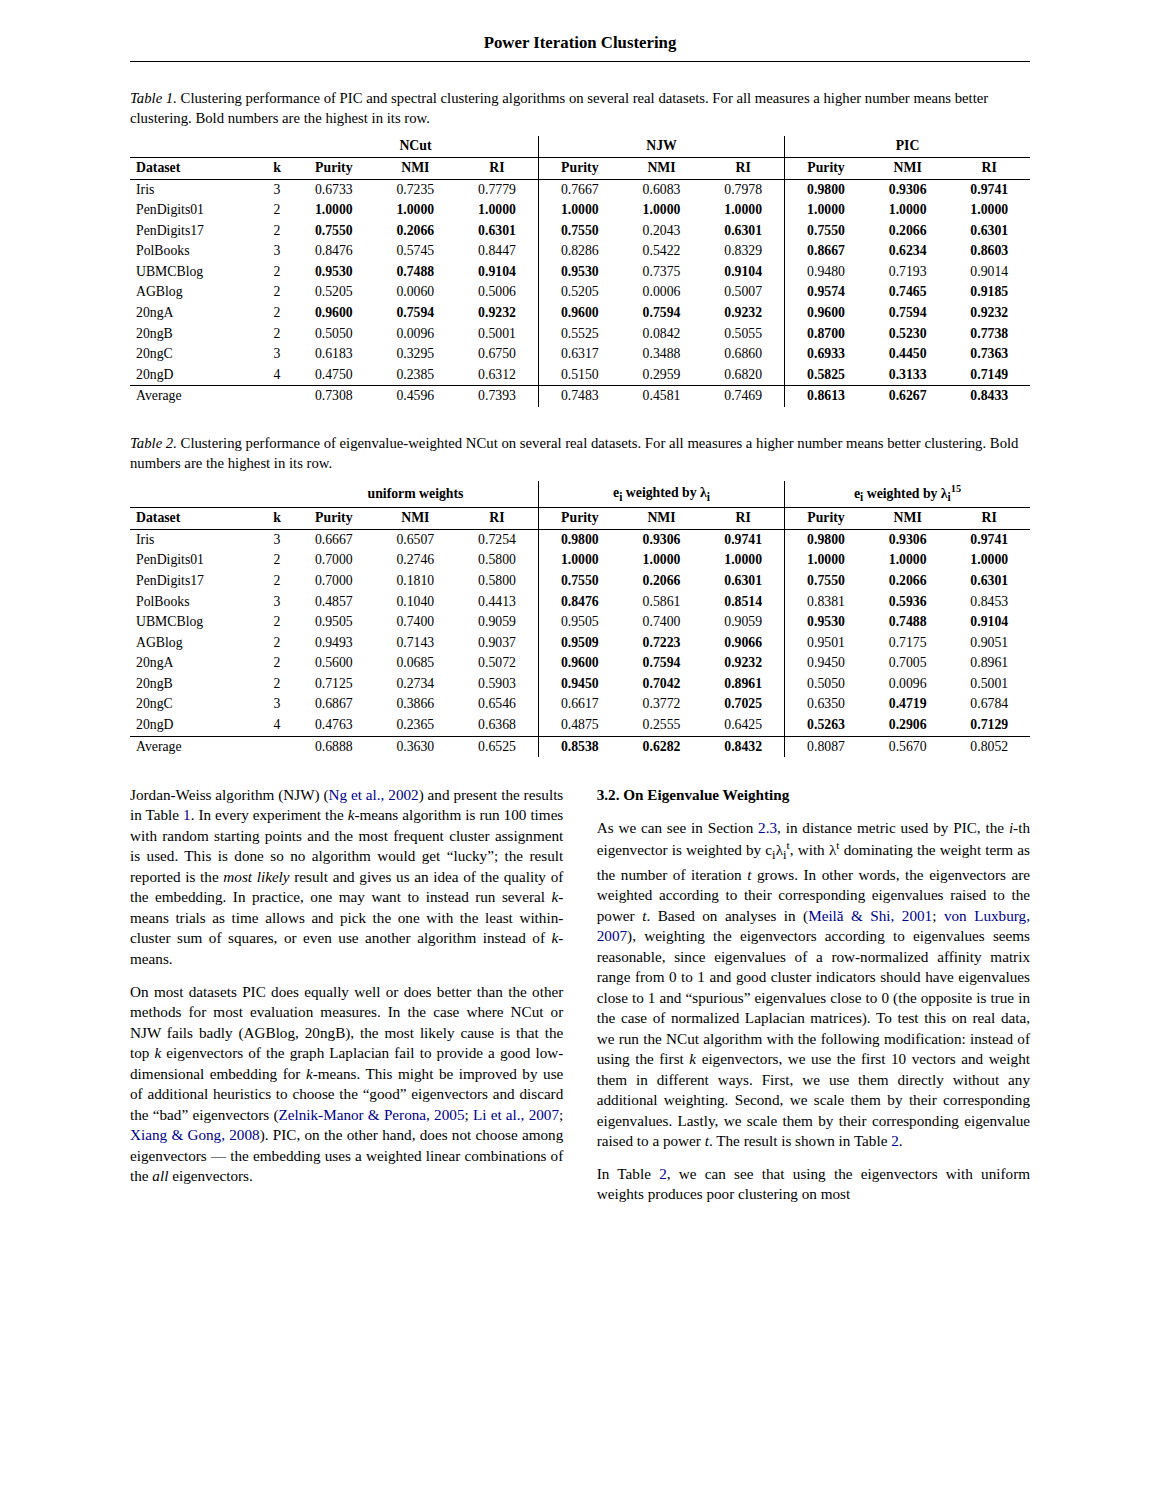Power Iteration Clustering
Table 1. Clustering performance of PIC and spectral clustering algorithms on several real datasets. For all measures a higher number means better clustering. Bold numbers are the highest in its row.
| | NCut | NJW | PIC |
| --- | --- | --- | --- |
| Dataset | k | Purity | NMI | RI | Purity | NMI | RI | Purity | NMI | RI |
| Iris | 3 | 0.6733 | 0.7235 | 0.7779 | 0.7667 | 0.6083 | 0.7978 | 0.9800 | 0.9306 | 0.9741 |
| PenDigits01 | 2 | 1.0000 | 1.0000 | 1.0000 | 1.0000 | 1.0000 | 1.0000 | 1.0000 | 1.0000 | 1.0000 |
| PenDigits17 | 2 | 0.7550 | 0.2066 | 0.6301 | 0.7550 | 0.2043 | 0.6301 | 0.7550 | 0.2066 | 0.6301 |
| PolBooks | 3 | 0.8476 | 0.5745 | 0.8447 | 0.8286 | 0.5422 | 0.8329 | 0.8667 | 0.6234 | 0.8603 |
| UBMCBlog | 2 | 0.9530 | 0.7488 | 0.9104 | 0.9530 | 0.7375 | 0.9104 | 0.9480 | 0.7193 | 0.9014 |
| AGBlog | 2 | 0.5205 | 0.0060 | 0.5006 | 0.5205 | 0.0006 | 0.5007 | 0.9574 | 0.7465 | 0.9185 |
| 20ngA | 2 | 0.9600 | 0.7594 | 0.9232 | 0.9600 | 0.7594 | 0.9232 | 0.9600 | 0.7594 | 0.9232 |
| 20ngB | 2 | 0.5050 | 0.0096 | 0.5001 | 0.5525 | 0.0842 | 0.5055 | 0.8700 | 0.5230 | 0.7738 |
| 20ngC | 3 | 0.6183 | 0.3295 | 0.6750 | 0.6317 | 0.3488 | 0.6860 | 0.6933 | 0.4450 | 0.7363 |
| 20ngD | 4 | 0.4750 | 0.2385 | 0.6312 | 0.5150 | 0.2959 | 0.6820 | 0.5825 | 0.3133 | 0.7149 |
| Average | | 0.7308 | 0.4596 | 0.7393 | 0.7483 | 0.4581 | 0.7469 | 0.8613 | 0.6267 | 0.8433 |
Table 2. Clustering performance of eigenvalue-weighted NCut on several real datasets. For all measures a higher number means better clustering. Bold numbers are the highest in its row.
| | uniform weights | e i weighted by λ i | e i weighted by λ i 15 |
| --- | --- | --- | --- |
| Dataset | k | Purity | NMI | RI | Purity | NMI | RI | Purity | NMI | RI |
| Iris | 3 | 0.6667 | 0.6507 | 0.7254 | 0.9800 | 0.9306 | 0.9741 | 0.9800 | 0.9306 | 0.9741 |
| PenDigits01 | 2 | 0.7000 | 0.2746 | 0.5800 | 1.0000 | 1.0000 | 1.0000 | 1.0000 | 1.0000 | 1.0000 |
| PenDigits17 | 2 | 0.7000 | 0.1810 | 0.5800 | 0.7550 | 0.2066 | 0.6301 | 0.7550 | 0.2066 | 0.6301 |
| PolBooks | 3 | 0.4857 | 0.1040 | 0.4413 | 0.8476 | 0.5861 | 0.8514 | 0.8381 | 0.5936 | 0.8453 |
| UBMCBlog | 2 | 0.9505 | 0.7400 | 0.9059 | 0.9505 | 0.7400 | 0.9059 | 0.9530 | 0.7488 | 0.9104 |
| AGBlog | 2 | 0.9493 | 0.7143 | 0.9037 | 0.9509 | 0.7223 | 0.9066 | 0.9501 | 0.7175 | 0.9051 |
| 20ngA | 2 | 0.5600 | 0.0685 | 0.5072 | 0.9600 | 0.7594 | 0.9232 | 0.9450 | 0.7005 | 0.8961 |
| 20ngB | 2 | 0.7125 | 0.2734 | 0.5903 | 0.9450 | 0.7042 | 0.8961 | 0.5050 | 0.0096 | 0.5001 |
| 20ngC | 3 | 0.6867 | 0.3866 | 0.6546 | 0.6617 | 0.3772 | 0.7025 | 0.6350 | 0.4719 | 0.6784 |
| 20ngD | 4 | 0.4763 | 0.2365 | 0.6368 | 0.4875 | 0.2555 | 0.6425 | 0.5263 | 0.2906 | 0.7129 |
| Average | | 0.6888 | 0.3630 | 0.6525 | 0.8538 | 0.6282 | 0.8432 | 0.8087 | 0.5670 | 0.8052 |
Jordan-Weiss algorithm (NJW) (Ng et al., 2002) and present the results in Table 1. In every experiment the k-means algorithm is run 100 times with random starting points and the most frequent cluster assignment is used. This is done so no algorithm would get “lucky”; the result reported is the most likely result and gives us an idea of the quality of the embedding. In practice, one may want to instead run several k-means trials as time allows and pick the one with the least within-cluster sum of squares, or even use another algorithm instead of k-means.
On most datasets PIC does equally well or does better than the other methods for most evaluation measures. In the case where NCut or NJW fails badly (AGBlog, 20ngB), the most likely cause is that the top k eigenvectors of the graph Laplacian fail to provide a good low-dimensional embedding for k-means. This might be improved by use of additional heuristics to choose the “good” eigenvectors and discard the “bad” eigenvectors (Zelnik-Manor & Perona, 2005; Li et al., 2007; Xiang & Gong, 2008). PIC, on the other hand, does not choose among eigenvectors — the embedding uses a weighted linear combinations of the all eigenvectors.
3.2. On Eigenvalue Weighting
As we can see in Section 2.3, in distance metric used by PIC, the i-th eigenvector is weighted by ciλit, with λt dominating the weight term as the number of iteration t grows. In other words, the eigenvectors are weighted according to their corresponding eigenvalues raised to the power t. Based on analyses in (Meilă & Shi, 2001; von Luxburg, 2007), weighting the eigenvectors according to eigenvalues seems reasonable, since eigenvalues of a row-normalized affinity matrix range from 0 to 1 and good cluster indicators should have eigenvalues close to 1 and “spurious” eigenvalues close to 0 (the opposite is true in the case of normalized Laplacian matrices). To test this on real data, we run the NCut algorithm with the following modification: instead of using the first k eigenvectors, we use the first 10 vectors and weight them in different ways. First, we use them directly without any additional weighting. Second, we scale them by their corresponding eigenvalues. Lastly, we scale them by their corresponding eigenvalue raised to a power t. The result is shown in Table 2.
In Table 2, we can see that using the eigenvectors with uniform weights produces poor clustering on most